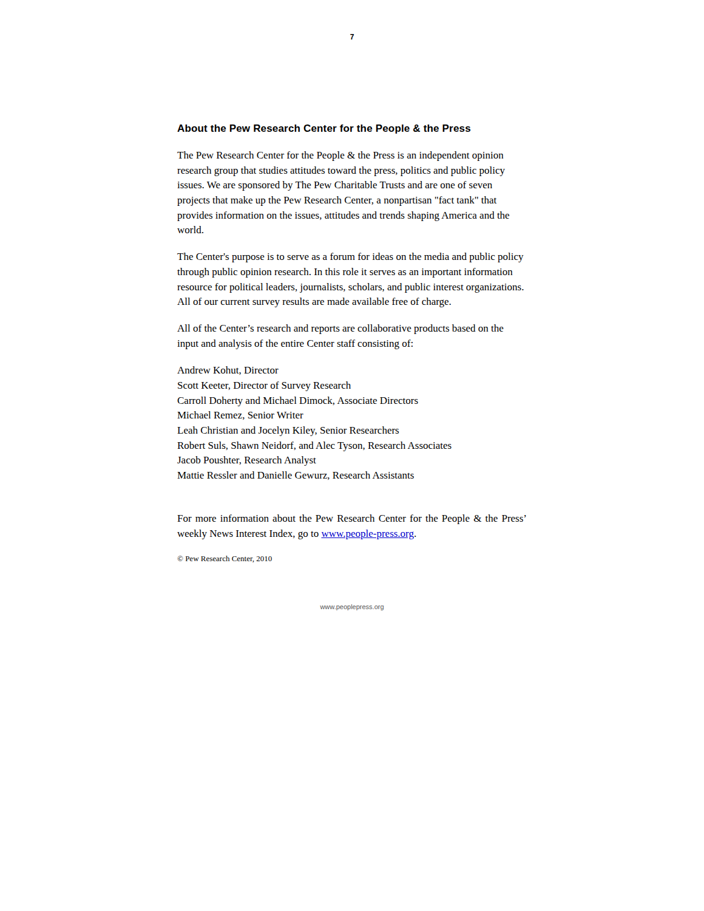7
About the Pew Research Center for the People & the Press
The Pew Research Center for the People & the Press is an independent opinion research group that studies attitudes toward the press, politics and public policy issues. We are sponsored by The Pew Charitable Trusts and are one of seven projects that make up the Pew Research Center, a nonpartisan "fact tank" that provides information on the issues, attitudes and trends shaping America and the world.
The Center's purpose is to serve as a forum for ideas on the media and public policy through public opinion research. In this role it serves as an important information resource for political leaders, journalists, scholars, and public interest organizations. All of our current survey results are made available free of charge.
All of the Center’s research and reports are collaborative products based on the input and analysis of the entire Center staff consisting of:
Andrew Kohut, Director
Scott Keeter, Director of Survey Research
Carroll Doherty and Michael Dimock, Associate Directors
Michael Remez, Senior Writer
Leah Christian and Jocelyn Kiley, Senior Researchers
Robert Suls, Shawn Neidorf, and Alec Tyson, Research Associates
Jacob Poushter, Research Analyst
Mattie Ressler and Danielle Gewurz, Research Assistants
For more information about the Pew Research Center for the People & the Press’ weekly News Interest Index, go to www.people-press.org.
© Pew Research Center, 2010
www.peoplepress.org